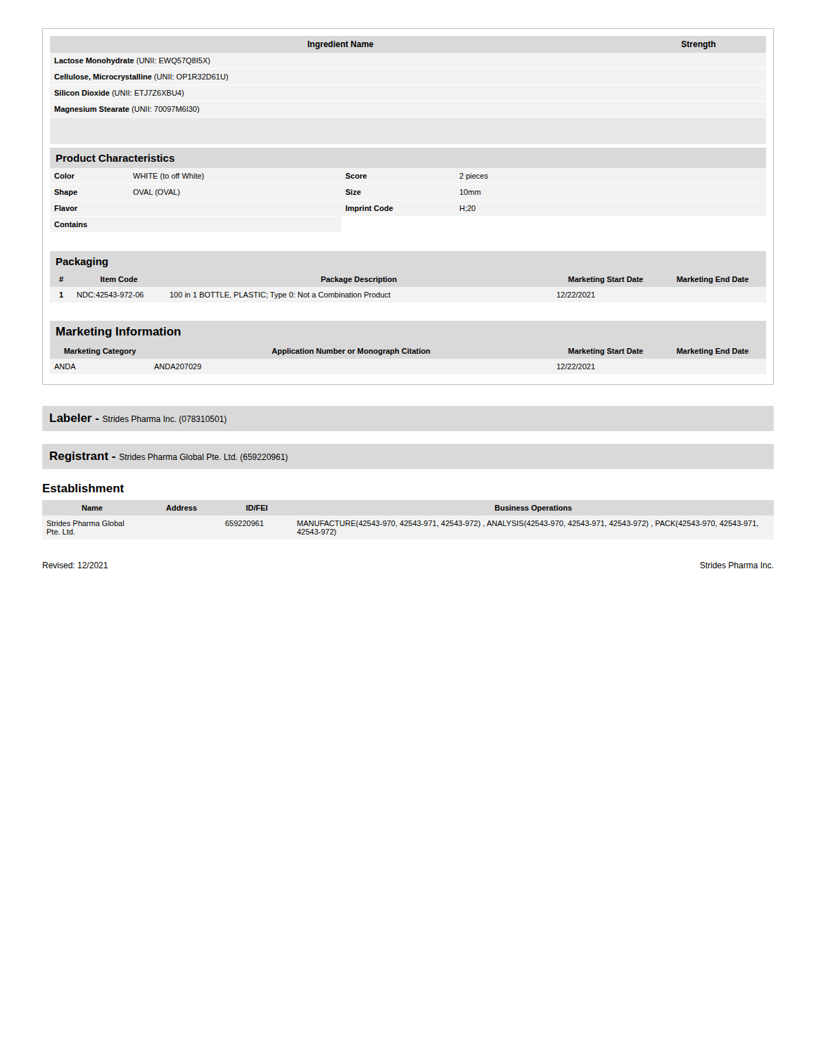| Ingredient Name | Strength |
| --- | --- |
| Lactose Monohydrate (UNII: EWQ57Q8I5X) | |
| Cellulose, Microcrystalline (UNII: OP1R32D61U) | |
| Silicon Dioxide (UNII: ETJ7Z6XBU4) | |
| Magnesium Stearate (UNII: 70097M6I30) | |
Product Characteristics
| Color | WHITE (to off White) | Score | 2 pieces |
| Shape | OVAL (OVAL) | Size | 10mm |
| Flavor | | Imprint Code | H;20 |
| Contains | | | |
Packaging
| # | Item Code | Package Description | Marketing Start Date | Marketing End Date |
| --- | --- | --- | --- | --- |
| 1 | NDC:42543-972-06 | 100 in 1 BOTTLE, PLASTIC; Type 0: Not a Combination Product | 12/22/2021 | |
Marketing Information
| Marketing Category | Application Number or Monograph Citation | Marketing Start Date | Marketing End Date |
| --- | --- | --- | --- |
| ANDA | ANDA207029 | 12/22/2021 | |
Labeler - Strides Pharma Inc. (078310501)
Registrant - Strides Pharma Global Pte. Ltd. (659220961)
Establishment
| Name | Address | ID/FEI | Business Operations |
| --- | --- | --- | --- |
| Strides Pharma Global Pte. Ltd. | | 659220961 | MANUFACTURE(42543-970, 42543-971, 42543-972) , ANALYSIS(42543-970, 42543-971, 42543-972) , PACK(42543-970, 42543-971, 42543-972) |
Revised: 12/2021
Strides Pharma Inc.